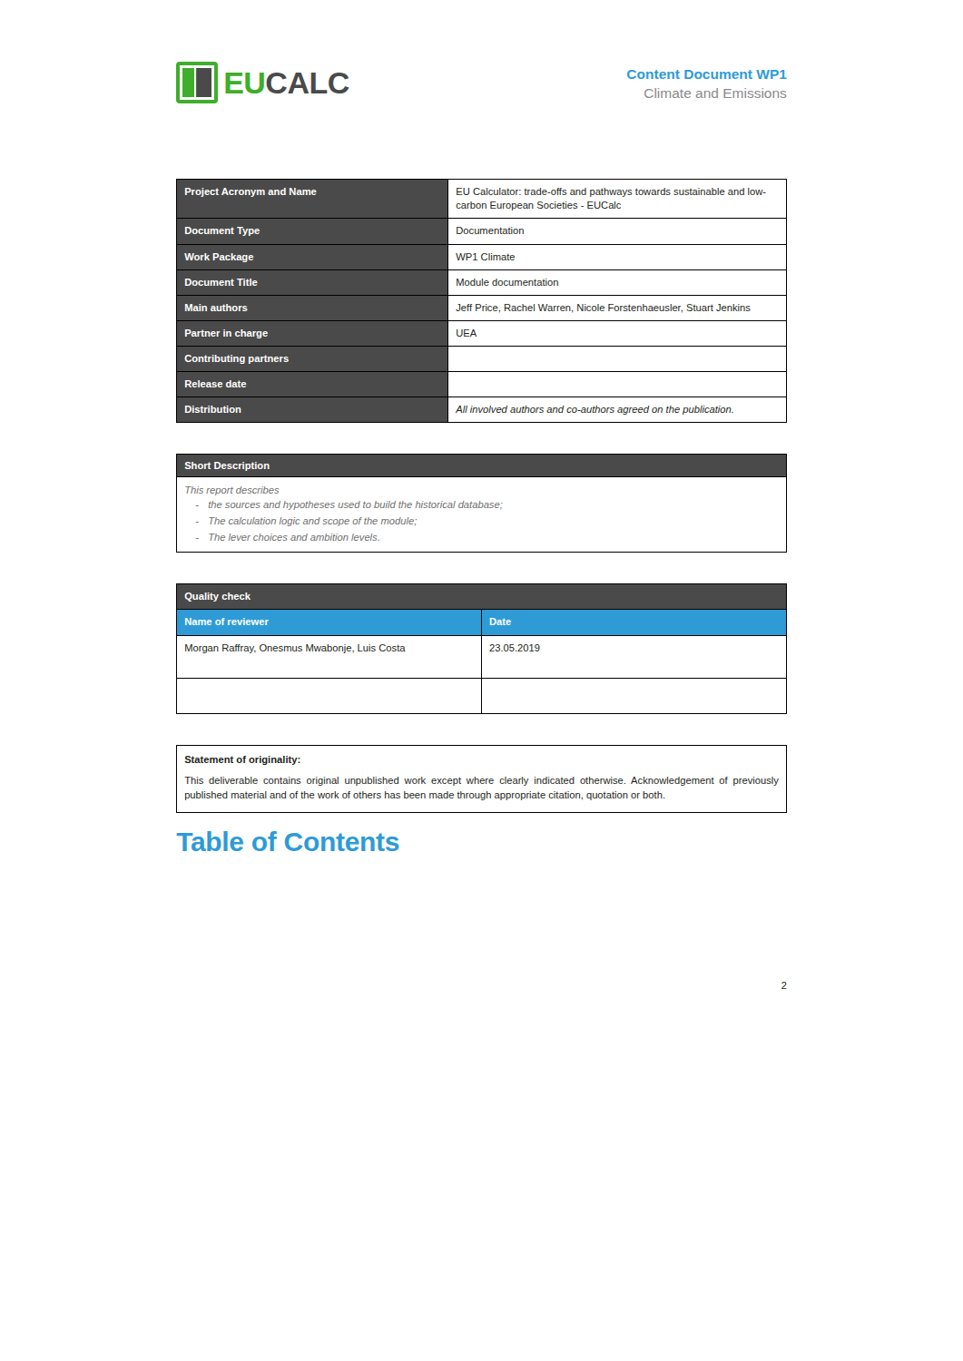EUCALC
Content Document WP1
Climate and Emissions
| Project Acronym and Name | EU Calculator: trade-offs and pathways towards sustainable and low-carbon European Societies - EUCalc |
| Document Type | Documentation |
| Work Package | WP1 Climate |
| Document Title | Module documentation |
| Main authors | Jeff Price, Rachel Warren, Nicole Forstenhaeusler, Stuart Jenkins |
| Partner in charge | UEA |
| Contributing partners | |
| Release date | |
| Distribution | All involved authors and co-authors agreed on the publication. |
Short Description
This report describes
the sources and hypotheses used to build the historical database;
The calculation logic and scope of the module;
The lever choices and ambition levels.
| Quality check |
| Name of reviewer | Date |
| Morgan Raffray, Onesmus Mwabonje, Luis Costa | 23.05.2019 |
Statement of originality:
This deliverable contains original unpublished work except where clearly indicated otherwise. Acknowledgement of previously published material and of the work of others has been made through appropriate citation, quotation or both.
Table of Contents
2